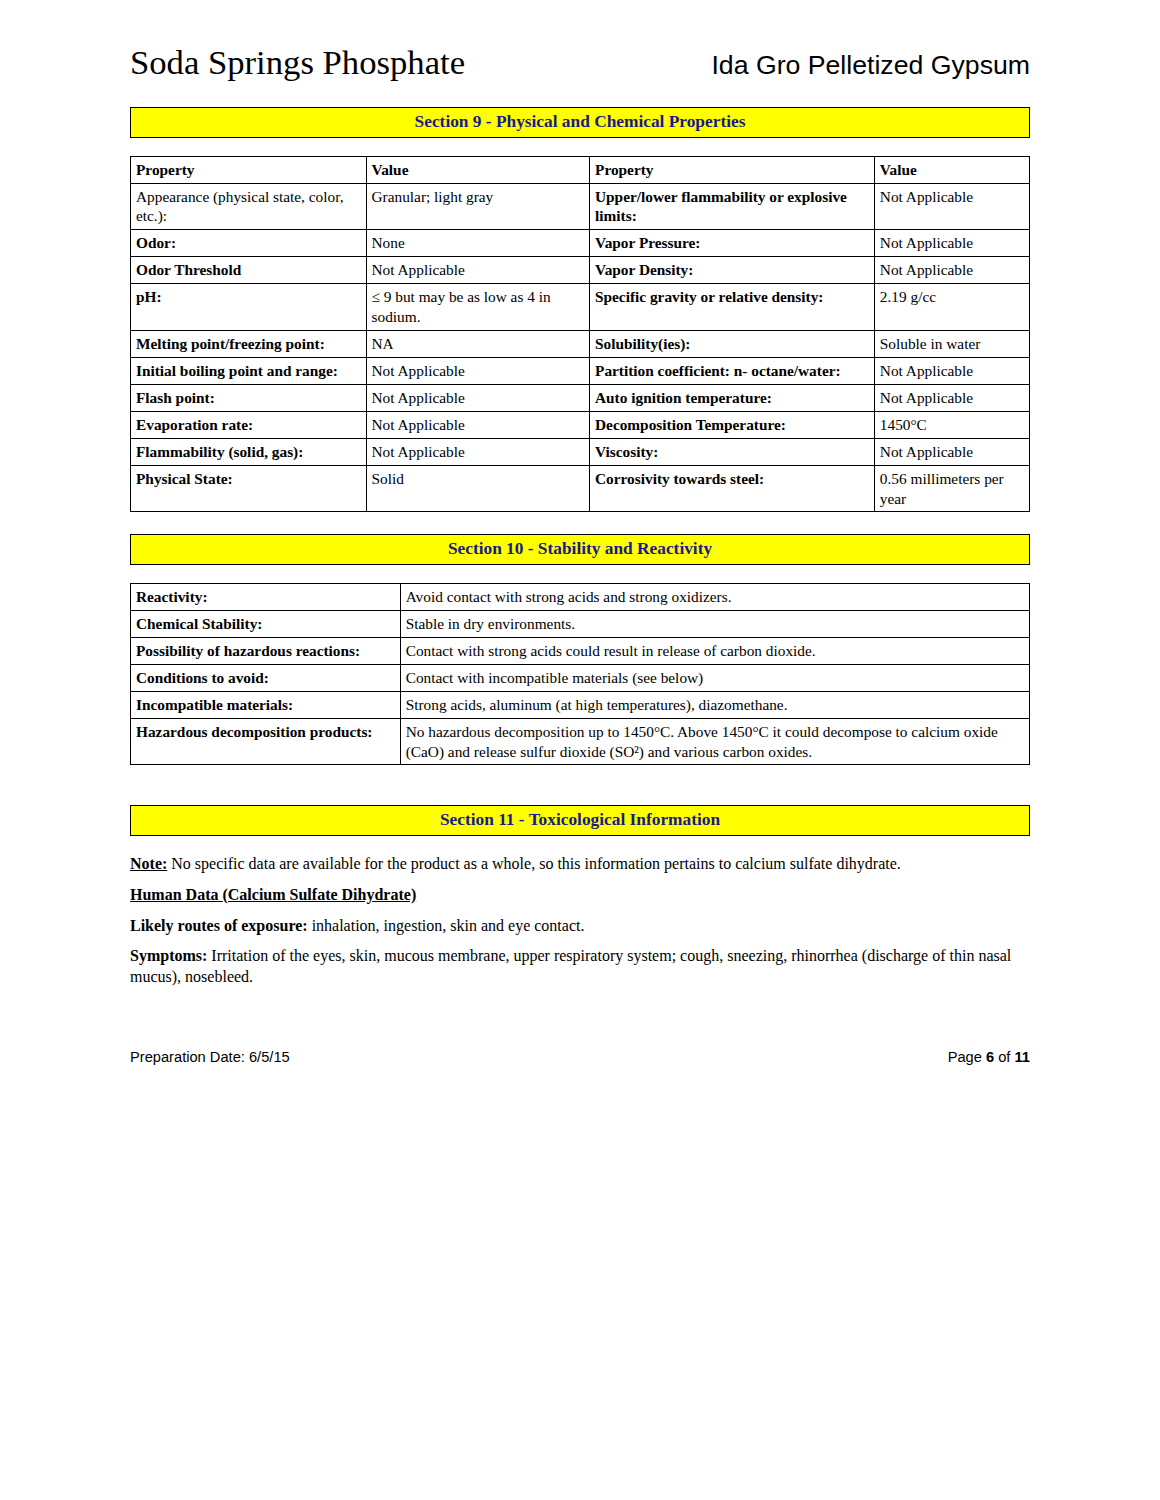Soda Springs Phosphate
Ida Gro Pelletized Gypsum
Section 9 - Physical and Chemical Properties
| Property | Value | Property | Value |
| --- | --- | --- | --- |
| Appearance (physical state, color, etc.): | Granular; light gray | Upper/lower flammability or explosive limits: | Not Applicable |
| Odor: | None | Vapor Pressure: | Not Applicable |
| Odor Threshold | Not Applicable | Vapor Density: | Not Applicable |
| pH: | ≤ 9 but may be as low as 4 in sodium. | Specific gravity or relative density: | 2.19 g/cc |
| Melting point/freezing point: | NA | Solubility(ies): | Soluble in water |
| Initial boiling point and range: | Not Applicable | Partition coefficient: n- octane/water: | Not Applicable |
| Flash point: | Not Applicable | Auto ignition temperature: | Not Applicable |
| Evaporation rate: | Not Applicable | Decomposition Temperature: | 1450°C |
| Flammability (solid, gas): | Not Applicable | Viscosity: | Not Applicable |
| Physical State: | Solid | Corrosivity towards steel: | 0.56 millimeters per year |
Section 10 - Stability and Reactivity
| Reactivity: | Avoid contact with strong acids and strong oxidizers. |
| Chemical Stability: | Stable in dry environments. |
| Possibility of hazardous reactions: | Contact with strong acids could result in release of carbon dioxide. |
| Conditions to avoid: | Contact with incompatible materials (see below) |
| Incompatible materials: | Strong acids, aluminum (at high temperatures), diazomethane. |
| Hazardous decomposition products: | No hazardous decomposition up to 1450°C. Above 1450°C it could decompose to calcium oxide (CaO) and release sulfur dioxide (SO²) and various carbon oxides. |
Section 11 - Toxicological Information
Note: No specific data are available for the product as a whole, so this information pertains to calcium sulfate dihydrate.
Human Data (Calcium Sulfate Dihydrate)
Likely routes of exposure: inhalation, ingestion, skin and eye contact.
Symptoms: Irritation of the eyes, skin, mucous membrane, upper respiratory system; cough, sneezing, rhinorrhea (discharge of thin nasal mucus), nosebleed.
Preparation Date: 6/5/15
Page 6 of 11